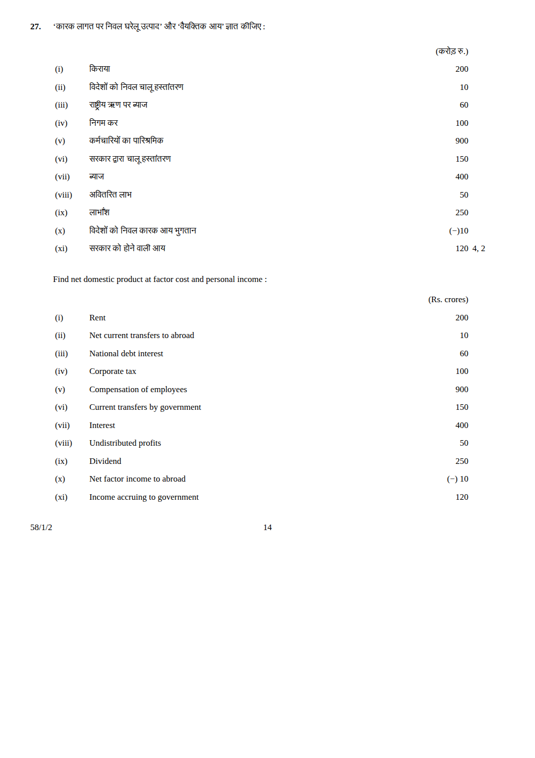27.
‘कारक लागत पर निवल घरेलू उत्पाद’ और ‘वैयक्तिक आय’ ज्ञात कीजिए :
| | | (करोड़ रु.) | |
| (i) | किराया | 200 | |
| (ii) | विदेशों को निवल चालू हस्तांतरण | 10 | |
| (iii) | राष्ट्रीय ऋण पर ब्याज | 60 | |
| (iv) | निगम कर | 100 | |
| (v) | कर्मचारियों का पारिश्रमिक | 900 | |
| (vi) | सरकार द्वारा चालू हस्तांतरण | 150 | |
| (vii) | ब्याज | 400 | |
| (viii) | अवितरित लाभ | 50 | |
| (ix) | लाभाँश | 250 | |
| (x) | विदेशों को निवल कारक आय भुगतान | (−)10 | |
| (xi) | सरकार को होने वाली आय | 120 | 4, 2 |
Find net domestic product at factor cost and personal income :
| | | (Rs. crores) | |
| (i) | Rent | 200 | |
| (ii) | Net current transfers to abroad | 10 | |
| (iii) | National debt interest | 60 | |
| (iv) | Corporate tax | 100 | |
| (v) | Compensation of employees | 900 | |
| (vi) | Current transfers by government | 150 | |
| (vii) | Interest | 400 | |
| (viii) | Undistributed profits | 50 | |
| (ix) | Dividend | 250 | |
| (x) | Net factor income to abroad | (−) 10 | |
| (xi) | Income accruing to government | 120 | |
58/1/2
14